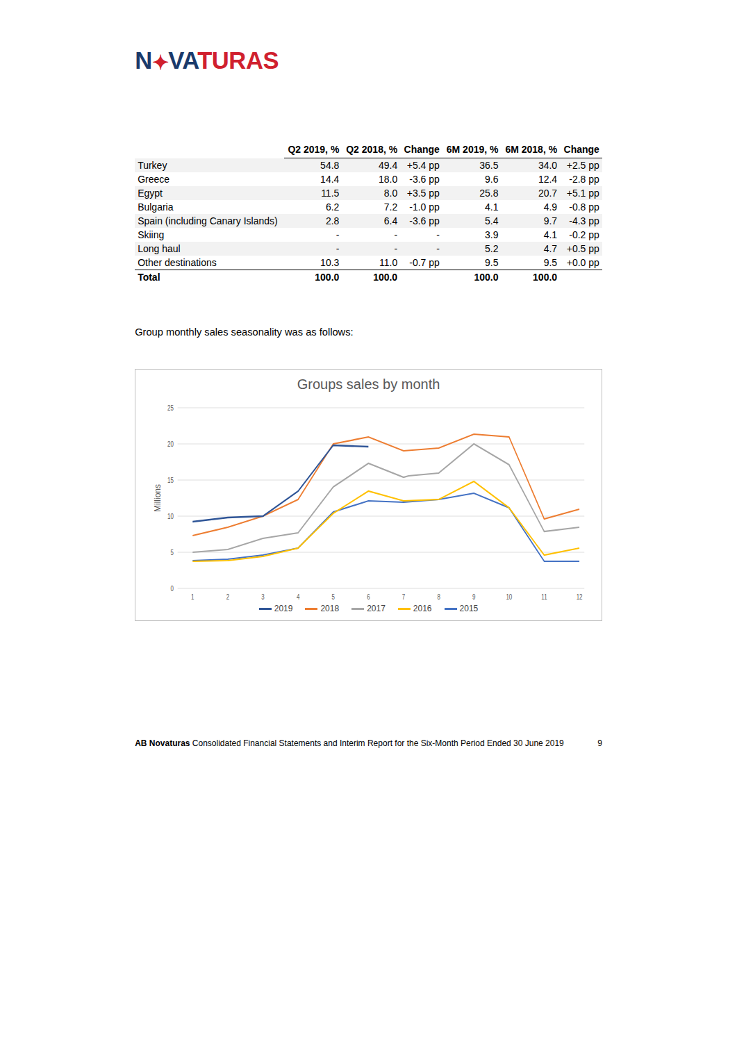N✦VATURAS
| | Q2 2019, % | Q2 2018, % | Change | 6M 2019, % | 6M 2018, % | Change |
| --- | --- | --- | --- | --- | --- | --- |
| Turkey | 54.8 | 49.4 | +5.4 pp | 36.5 | 34.0 | +2.5 pp |
| Greece | 14.4 | 18.0 | -3.6 pp | 9.6 | 12.4 | -2.8 pp |
| Egypt | 11.5 | 8.0 | +3.5 pp | 25.8 | 20.7 | +5.1 pp |
| Bulgaria | 6.2 | 7.2 | -1.0 pp | 4.1 | 4.9 | -0.8 pp |
| Spain (including Canary Islands) | 2.8 | 6.4 | -3.6 pp | 5.4 | 9.7 | -4.3 pp |
| Skiing | - | - | - | 3.9 | 4.1 | -0.2 pp |
| Long haul | - | - | - | 5.2 | 4.7 | +0.5 pp |
| Other destinations | 10.3 | 11.0 | -0.7 pp | 9.5 | 9.5 | +0.0 pp |
| Total | 100.0 | 100.0 | | 100.0 | 100.0 | |
Group monthly sales seasonality was as follows:
Groups sales by month
Millions
25 20 15 10 5 0 1 2 3 4 5 6 7 8 9 10 11 12
2019 2018 2017 2016 2015
AB Novaturas Consolidated Financial Statements and Interim Report for the Six-Month Period Ended 30 June 2019
9